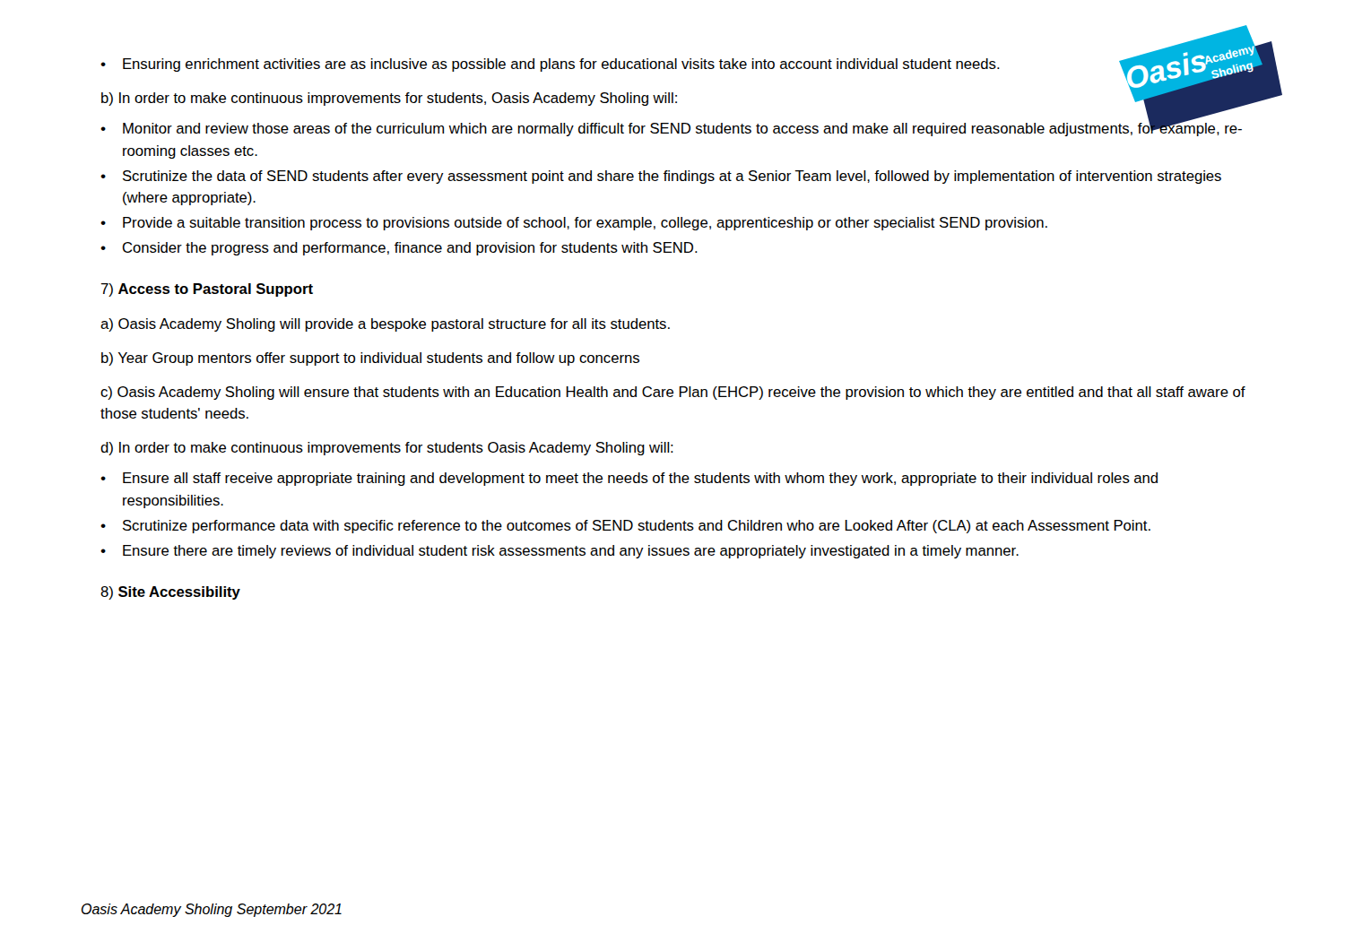Oasis Academy Sholing
Ensuring enrichment activities are as inclusive as possible and plans for educational visits take into account individual student needs.
b) In order to make continuous improvements for students, Oasis Academy Sholing will:
Monitor and review those areas of the curriculum which are normally difficult for SEND students to access and make all required reasonable adjustments, for example, re-rooming classes etc.
Scrutinize the data of SEND students after every assessment point and share the findings at a Senior Team level, followed by implementation of intervention strategies (where appropriate).
Provide a suitable transition process to provisions outside of school, for example, college, apprenticeship or other specialist SEND provision.
Consider the progress and performance, finance and provision for students with SEND.
7) Access to Pastoral Support
a) Oasis Academy Sholing will provide a bespoke pastoral structure for all its students.
b) Year Group mentors offer support to individual students and follow up concerns
c) Oasis Academy Sholing will ensure that students with an Education Health and Care Plan (EHCP) receive the provision to which they are entitled and that all staff aware of those students' needs.
d) In order to make continuous improvements for students Oasis Academy Sholing will:
Ensure all staff receive appropriate training and development to meet the needs of the students with whom they work, appropriate to their individual roles and responsibilities.
Scrutinize performance data with specific reference to the outcomes of SEND students and Children who are Looked After (CLA) at each Assessment Point.
Ensure there are timely reviews of individual student risk assessments and any issues are appropriately investigated in a timely manner.
8) Site Accessibility
Oasis Academy Sholing September 2021